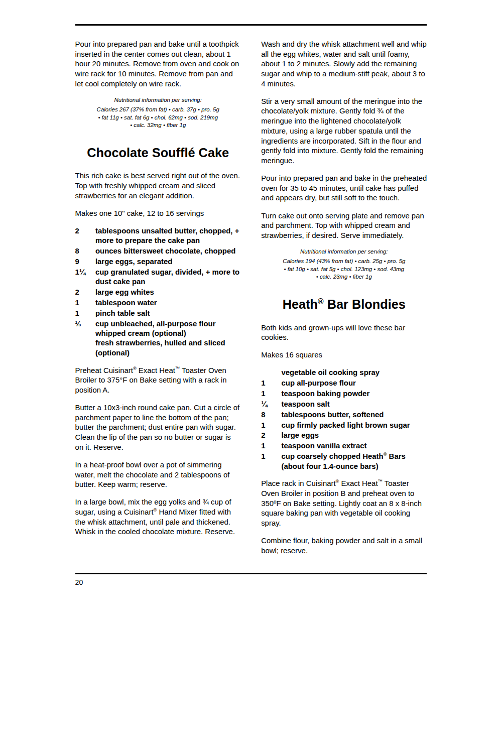Pour into prepared pan and bake until a toothpick inserted in the center comes out clean, about 1 hour 20 minutes. Remove from oven and cook on wire rack for 10 minutes. Remove from pan and let cool completely on wire rack.
Nutritional information per serving:
Calories 267 (37% from fat) • carb. 37g • pro. 5g
• fat 11g • sat. fat 6g • chol. 62mg • sod. 219mg
• calc. 32mg • fiber 1g
Chocolate Soufflé Cake
This rich cake is best served right out of the oven. Top with freshly whipped cream and sliced strawberries for an elegant addition.
Makes one 10" cake, 12 to 16 servings
2 tablespoons unsalted butter, chopped, + more to prepare the cake pan
8 ounces bittersweet chocolate, chopped
9 large eggs, separated
1¼ cup granulated sugar, divided, + more to dust cake pan
2 large egg whites
1 tablespoon water
1 pinch table salt
⅓ cup unbleached, all-purpose flourwhipped cream (optional) fresh strawberries, hulled and sliced (optional)
Preheat Cuisinart® Exact Heat™ Toaster Oven Broiler to 375°F on Bake setting with a rack in position A.
Butter a 10x3-inch round cake pan. Cut a circle of parchment paper to line the bottom of the pan; butter the parchment; dust entire pan with sugar. Clean the lip of the pan so no butter or sugar is on it. Reserve.
In a heat-proof bowl over a pot of simmering water, melt the chocolate and 2 tablespoons of butter. Keep warm; reserve.
In a large bowl, mix the egg yolks and ¾ cup of sugar, using a Cuisinart® Hand Mixer fitted with the whisk attachment, until pale and thickened. Whisk in the cooled chocolate mixture. Reserve.
Wash and dry the whisk attachment well and whip all the egg whites, water and salt until foamy, about 1 to 2 minutes. Slowly add the remaining sugar and whip to a medium-stiff peak, about 3 to 4 minutes.
Stir a very small amount of the meringue into the chocolate/yolk mixture. Gently fold ¾ of the meringue into the lightened chocolate/yolk mixture, using a large rubber spatula until the ingredients are incorporated. Sift in the flour and gently fold into mixture. Gently fold the remaining meringue.
Pour into prepared pan and bake in the preheated oven for 35 to 45 minutes, until cake has puffed and appears dry, but still soft to the touch.
Turn cake out onto serving plate and remove pan and parchment. Top with whipped cream and strawberries, if desired. Serve immediately.
Nutritional information per serving:
Calories 194 (43% from fat) • carb. 25g • pro. 5g
• fat 10g • sat. fat 5g • chol. 123mg • sod. 43mg
• calc. 23mg • fiber 1g
Heath® Bar Blondies
Both kids and grown-ups will love these bar cookies.
Makes 16 squares
vegetable oil cooking spray
1 cup all-purpose flour
1 teaspoon baking powder
¼ teaspoon salt
8 tablespoons butter, softened
1 cup firmly packed light brown sugar
2 large eggs
1 teaspoon vanilla extract
1 cup coarsely chopped Heath® Bars (about four 1.4-ounce bars)
Place rack in Cuisinart® Exact Heat™ Toaster Oven Broiler in position B and preheat oven to 350ºF on Bake setting. Lightly coat an 8 x 8-inch square baking pan with vegetable oil cooking spray.
Combine flour, baking powder and salt in a small bowl; reserve.
20